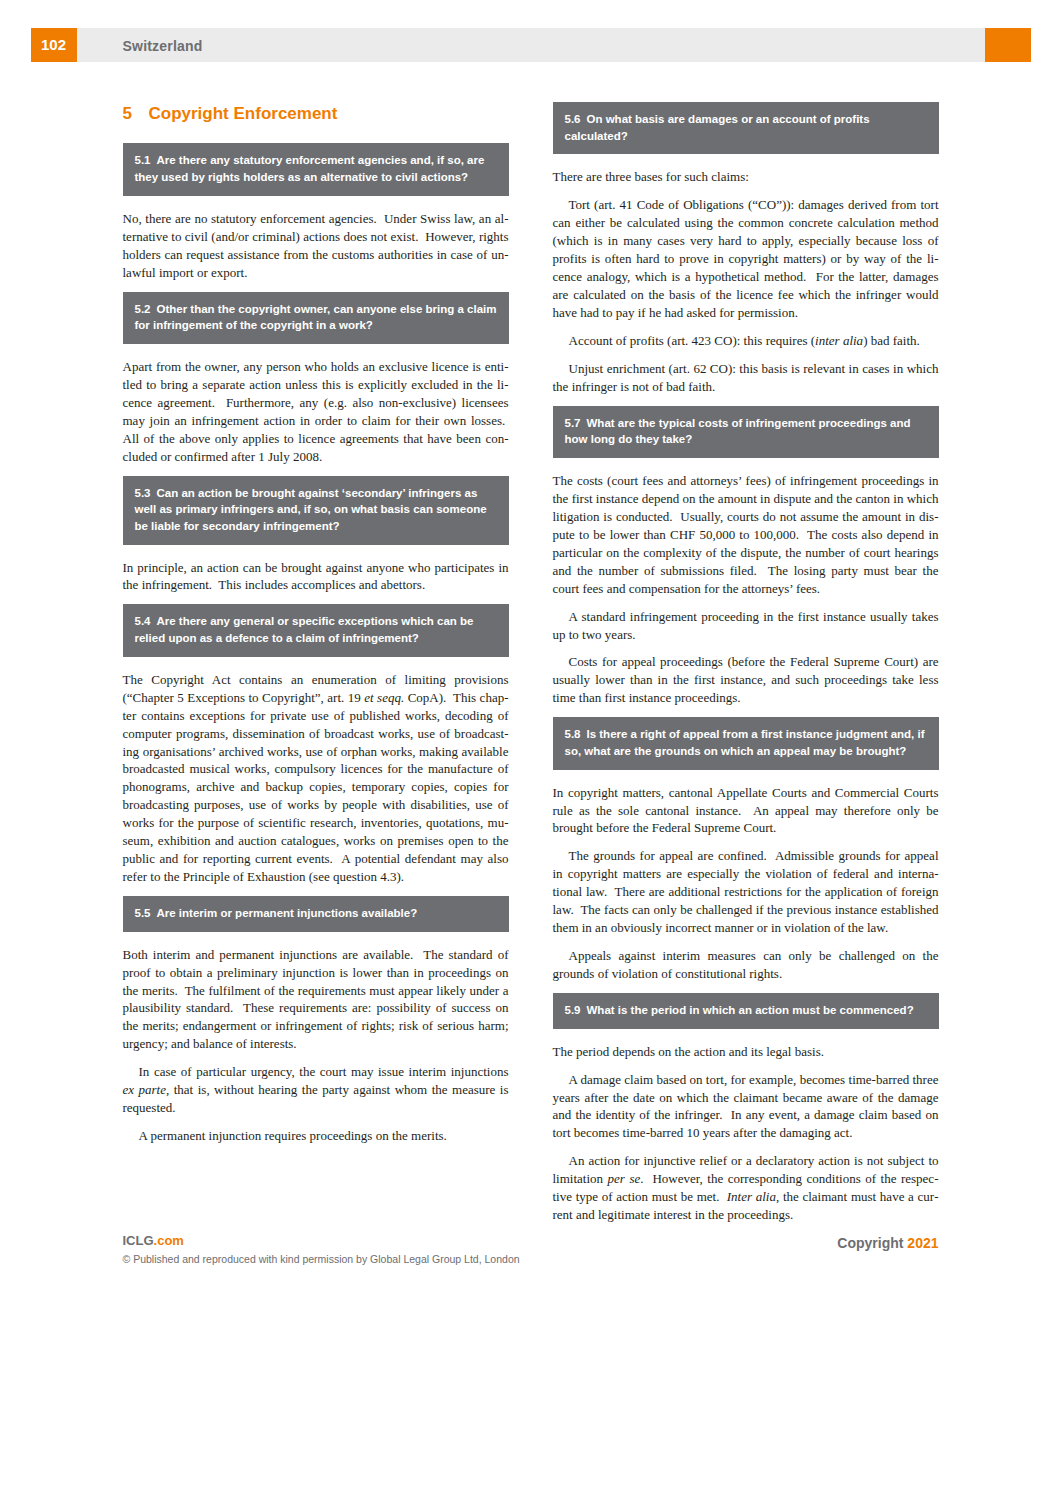102
Switzerland
5 Copyright Enforcement
5.1 Are there any statutory enforcement agencies and, if so, are they used by rights holders as an alternative to civil actions?
No, there are no statutory enforcement agencies. Under Swiss law, an alternative to civil (and/or criminal) actions does not exist. However, rights holders can request assistance from the customs authorities in case of unlawful import or export.
5.2 Other than the copyright owner, can anyone else bring a claim for infringement of the copyright in a work?
Apart from the owner, any person who holds an exclusive licence is entitled to bring a separate action unless this is explicitly excluded in the licence agreement. Furthermore, any (e.g. also non-exclusive) licensees may join an infringement action in order to claim for their own losses. All of the above only applies to licence agreements that have been concluded or confirmed after 1 July 2008.
5.3 Can an action be brought against ‘secondary’ infringers as well as primary infringers and, if so, on what basis can someone be liable for secondary infringement?
In principle, an action can be brought against anyone who participates in the infringement. This includes accomplices and abettors.
5.4 Are there any general or specific exceptions which can be relied upon as a defence to a claim of infringement?
The Copyright Act contains an enumeration of limiting provisions (“Chapter 5 Exceptions to Copyright”, art. 19 et seqq. CopA). This chapter contains exceptions for private use of published works, decoding of computer programs, dissemination of broadcast works, use of broadcasting organisations’ archived works, use of orphan works, making available broadcasted musical works, compulsory licences for the manufacture of phonograms, archive and backup copies, temporary copies, copies for broadcasting purposes, use of works by people with disabilities, use of works for the purpose of scientific research, inventories, quotations, museum, exhibition and auction catalogues, works on premises open to the public and for reporting current events. A potential defendant may also refer to the Principle of Exhaustion (see question 4.3).
5.5 Are interim or permanent injunctions available?
Both interim and permanent injunctions are available. The standard of proof to obtain a preliminary injunction is lower than in proceedings on the merits. The fulfilment of the requirements must appear likely under a plausibility standard. These requirements are: possibility of success on the merits; endangerment or infringement of rights; risk of serious harm; urgency; and balance of interests.
In case of particular urgency, the court may issue interim injunctions ex parte, that is, without hearing the party against whom the measure is requested.
A permanent injunction requires proceedings on the merits.
5.6 On what basis are damages or an account of profits calculated?
There are three bases for such claims:
Tort (art. 41 Code of Obligations (“CO”)): damages derived from tort can either be calculated using the common concrete calculation method (which is in many cases very hard to apply, especially because loss of profits is often hard to prove in copyright matters) or by way of the licence analogy, which is a hypothetical method. For the latter, damages are calculated on the basis of the licence fee which the infringer would have had to pay if he had asked for permission.
Account of profits (art. 423 CO): this requires (inter alia) bad faith.
Unjust enrichment (art. 62 CO): this basis is relevant in cases in which the infringer is not of bad faith.
5.7 What are the typical costs of infringement proceedings and how long do they take?
The costs (court fees and attorneys’ fees) of infringement proceedings in the first instance depend on the amount in dispute and the canton in which litigation is conducted. Usually, courts do not assume the amount in dispute to be lower than CHF 50,000 to 100,000. The costs also depend in particular on the complexity of the dispute, the number of court hearings and the number of submissions filed. The losing party must bear the court fees and compensation for the attorneys’ fees.
A standard infringement proceeding in the first instance usually takes up to two years.
Costs for appeal proceedings (before the Federal Supreme Court) are usually lower than in the first instance, and such proceedings take less time than first instance proceedings.
5.8 Is there a right of appeal from a first instance judgment and, if so, what are the grounds on which an appeal may be brought?
In copyright matters, cantonal Appellate Courts and Commercial Courts rule as the sole cantonal instance. An appeal may therefore only be brought before the Federal Supreme Court.
The grounds for appeal are confined. Admissible grounds for appeal in copyright matters are especially the violation of federal and international law. There are additional restrictions for the application of foreign law. The facts can only be challenged if the previous instance established them in an obviously incorrect manner or in violation of the law.
Appeals against interim measures can only be challenged on the grounds of violation of constitutional rights.
5.9 What is the period in which an action must be commenced?
The period depends on the action and its legal basis.
A damage claim based on tort, for example, becomes time-barred three years after the date on which the claimant became aware of the damage and the identity of the infringer. In any event, a damage claim based on tort becomes time-barred 10 years after the damaging act.
An action for injunctive relief or a declaratory action is not subject to limitation per se. However, the corresponding conditions of the respective type of action must be met. Inter alia, the claimant must have a current and legitimate interest in the proceedings.
ICLG.com © Published and reproduced with kind permission by Global Legal Group Ltd, London
Copyright 2021